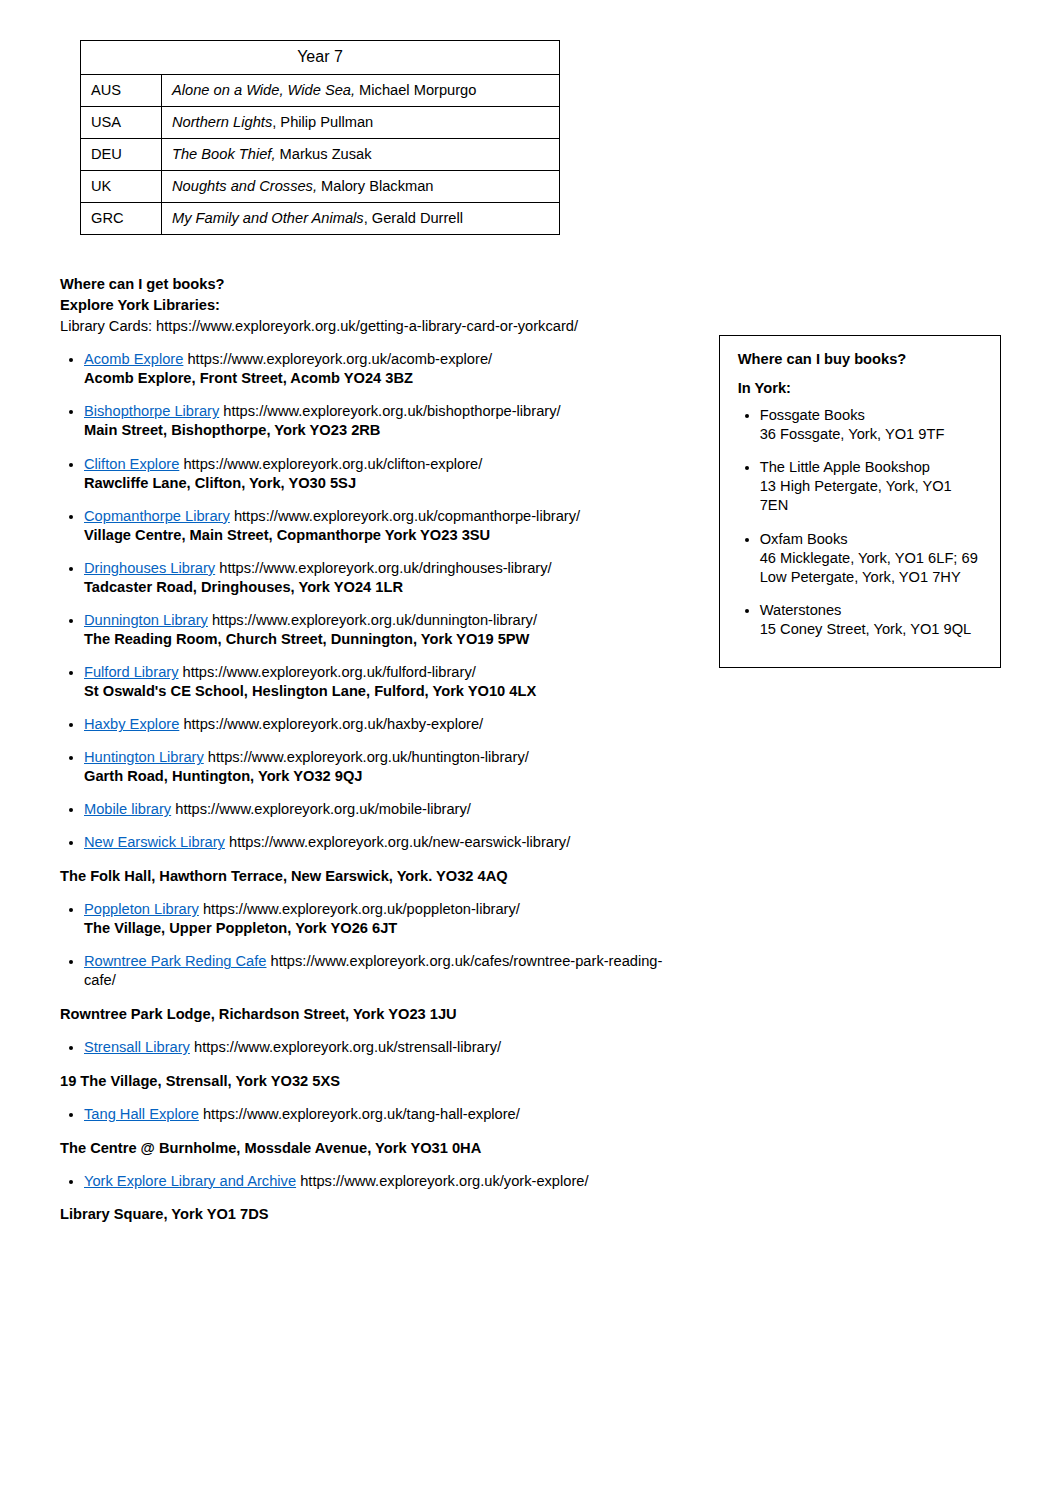| Year 7 |
| --- |
| AUS | Alone on a Wide, Wide Sea, Michael Morpurgo |
| USA | Northern Lights , Philip Pullman |
| DEU | The Book Thief, Markus Zusak |
| UK | Noughts and Crosses, Malory Blackman |
| GRC | My Family and Other Animals , Gerald Durrell |
Where can I get books?
Explore York Libraries:
Library Cards: https://www.exploreyork.org.uk/getting-a-library-card-or-yorkcard/
Acomb Explore https://www.exploreyork.org.uk/acomb-explore/ Acomb Explore, Front Street, Acomb YO24 3BZ
Bishopthorpe Library https://www.exploreyork.org.uk/bishopthorpe-library/ Main Street, Bishopthorpe, York YO23 2RB
Clifton Explore https://www.exploreyork.org.uk/clifton-explore/ Rawcliffe Lane, Clifton, York, YO30 5SJ
Copmanthorpe Library https://www.exploreyork.org.uk/copmanthorpe-library/ Village Centre, Main Street, Copmanthorpe York YO23 3SU
Dringhouses Library https://www.exploreyork.org.uk/dringhouses-library/ Tadcaster Road, Dringhouses, York YO24 1LR
Dunnington Library https://www.exploreyork.org.uk/dunnington-library/ The Reading Room, Church Street, Dunnington, York YO19 5PW
Fulford Library https://www.exploreyork.org.uk/fulford-library/ St Oswald's CE School, Heslington Lane, Fulford, York YO10 4LX
Haxby Explore https://www.exploreyork.org.uk/haxby-explore/
Huntington Library https://www.exploreyork.org.uk/huntington-library/ Garth Road, Huntington, York YO32 9QJ
Mobile library https://www.exploreyork.org.uk/mobile-library/
New Earswick Library https://www.exploreyork.org.uk/new-earswick-library/
The Folk Hall, Hawthorn Terrace, New Earswick, York. YO32 4AQ
Poppleton Library https://www.exploreyork.org.uk/poppleton-library/ The Village, Upper Poppleton, York YO26 6JT
Rowntree Park Reding Cafe https://www.exploreyork.org.uk/cafes/rowntree-park-reading-cafe/
Rowntree Park Lodge, Richardson Street, York YO23 1JU
Strensall Library https://www.exploreyork.org.uk/strensall-library/
19 The Village, Strensall, York YO32 5XS
Tang Hall Explore https://www.exploreyork.org.uk/tang-hall-explore/
The Centre @ Burnholme, Mossdale Avenue, York YO31 0HA
York Explore Library and Archive https://www.exploreyork.org.uk/york-explore/
Library Square, York YO1 7DS
Where can I buy books?
In York:
Fossgate Books
36 Fossgate, York, YO1 9TF
The Little Apple Bookshop
13 High Petergate, York, YO1 7EN
Oxfam Books
46 Micklegate, York, YO1 6LF; 69 Low Petergate, York, YO1 7HY
Waterstones
15 Coney Street, York, YO1 9QL